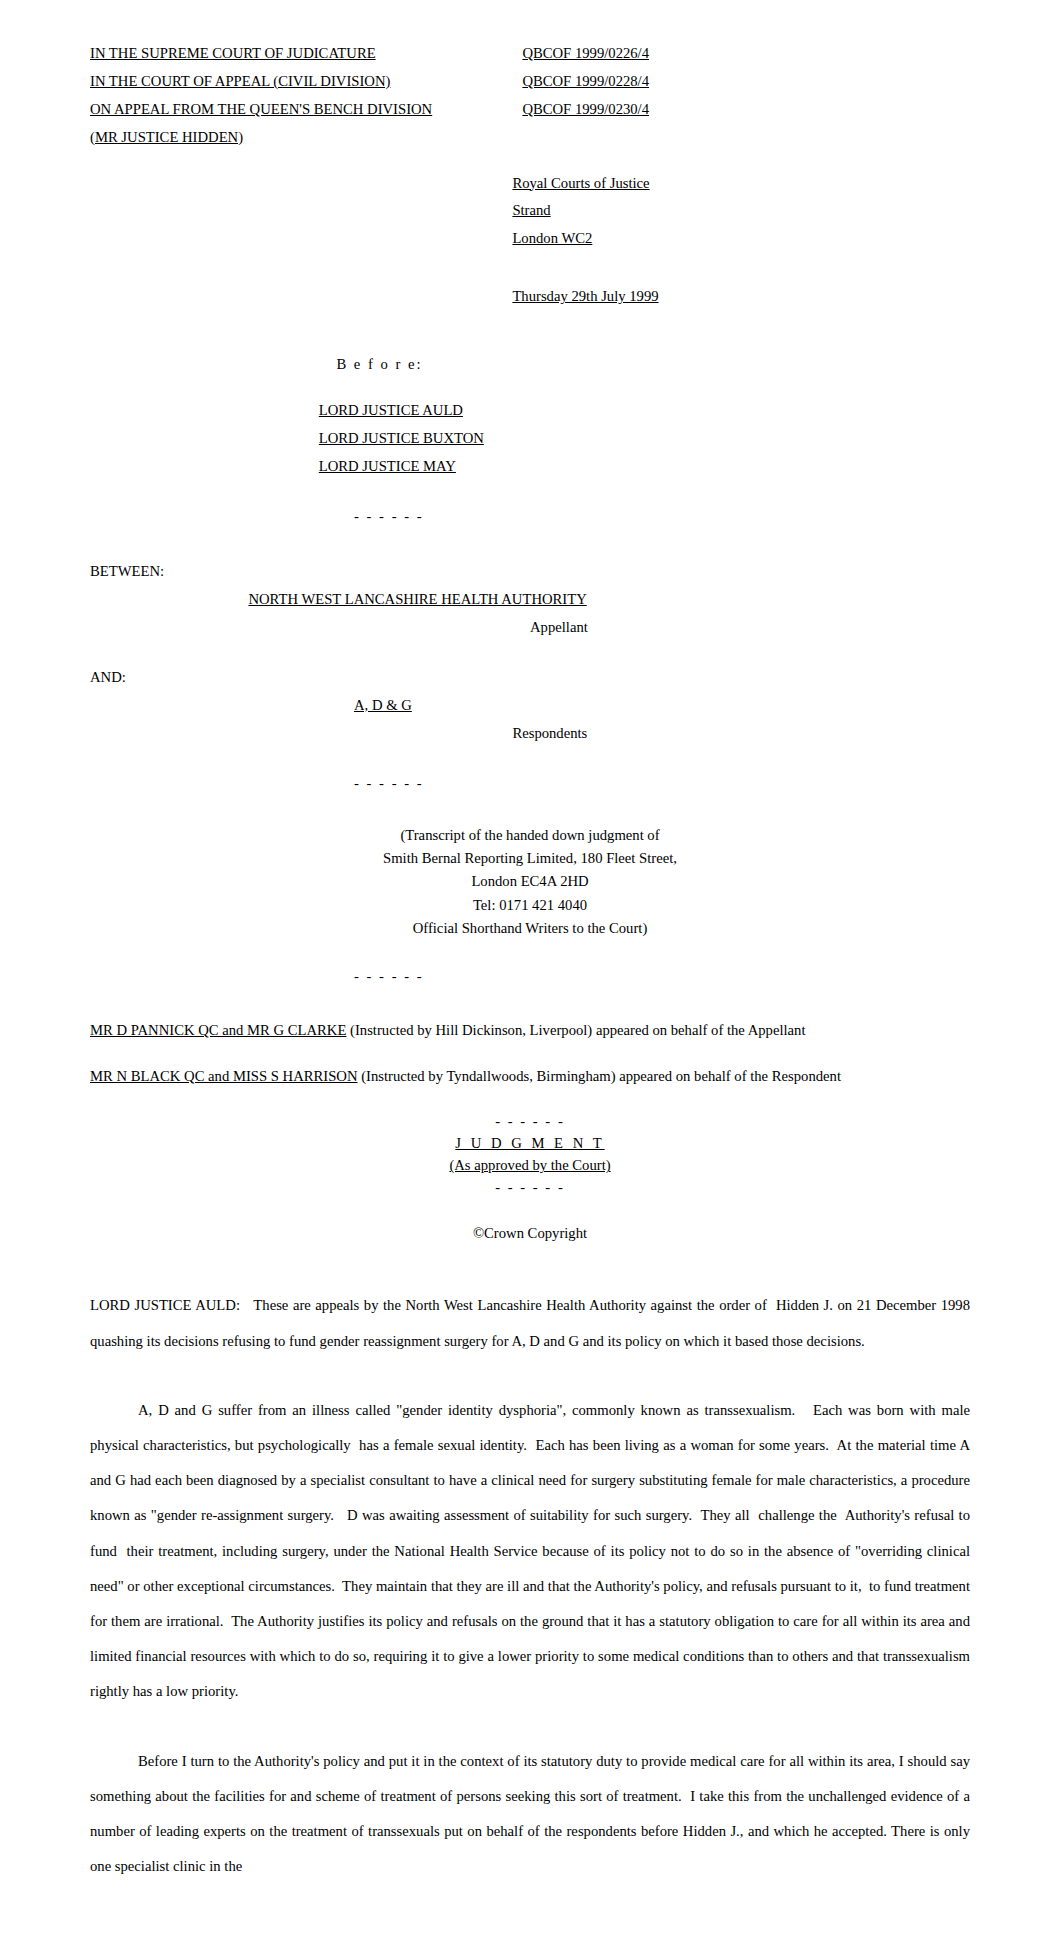IN THE SUPREME COURT OF JUDICATURE
IN THE COURT OF APPEAL (CIVIL DIVISION)
ON APPEAL FROM THE QUEEN'S BENCH DIVISION
(MR JUSTICE HIDDEN)
QBCOF 1999/0226/4
QBCOF 1999/0228/4
QBCOF 1999/0230/4
Royal Courts of Justice
Strand
London WC2
Thursday 29th July 1999
B e f o r e:
LORD JUSTICE AULD
LORD JUSTICE BUXTON
LORD JUSTICE MAY
- - - - - -
BETWEEN:
NORTH WEST LANCASHIRE HEALTH AUTHORITY
Appellant
AND:
A, D & G
Respondents
- - - - - -
(Transcript of the handed down judgment of
Smith Bernal Reporting Limited, 180 Fleet Street,
London EC4A 2HD
Tel: 0171 421 4040
Official Shorthand Writers to the Court)
- - - - - -
MR D PANNICK QC and MR G CLARKE (Instructed by Hill Dickinson, Liverpool) appeared on behalf of the Appellant
MR N BLACK QC and MISS S HARRISON (Instructed by Tyndallwoods, Birmingham) appeared on behalf of the Respondent
- - - - - -
J U D G M E N T
(As approved by the Court)
- - - - - -
©Crown Copyright
LORD JUSTICE AULD: These are appeals by the North West Lancashire Health Authority against the order of Hidden J. on 21 December 1998 quashing its decisions refusing to fund gender reassignment surgery for A, D and G and its policy on which it based those decisions.
A, D and G suffer from an illness called "gender identity dysphoria", commonly known as transsexualism. Each was born with male physical characteristics, but psychologically has a female sexual identity. Each has been living as a woman for some years. At the material time A and G had each been diagnosed by a specialist consultant to have a clinical need for surgery substituting female for male characteristics, a procedure known as "gender re-assignment surgery. D was awaiting assessment of suitability for such surgery. They all challenge the Authority's refusal to fund their treatment, including surgery, under the National Health Service because of its policy not to do so in the absence of "overriding clinical need" or other exceptional circumstances. They maintain that they are ill and that the Authority's policy, and refusals pursuant to it, to fund treatment for them are irrational. The Authority justifies its policy and refusals on the ground that it has a statutory obligation to care for all within its area and limited financial resources with which to do so, requiring it to give a lower priority to some medical conditions than to others and that transsexualism rightly has a low priority.
Before I turn to the Authority's policy and put it in the context of its statutory duty to provide medical care for all within its area, I should say something about the facilities for and scheme of treatment of persons seeking this sort of treatment. I take this from the unchallenged evidence of a number of leading experts on the treatment of transsexuals put on behalf of the respondents before Hidden J., and which he accepted. There is only one specialist clinic in the